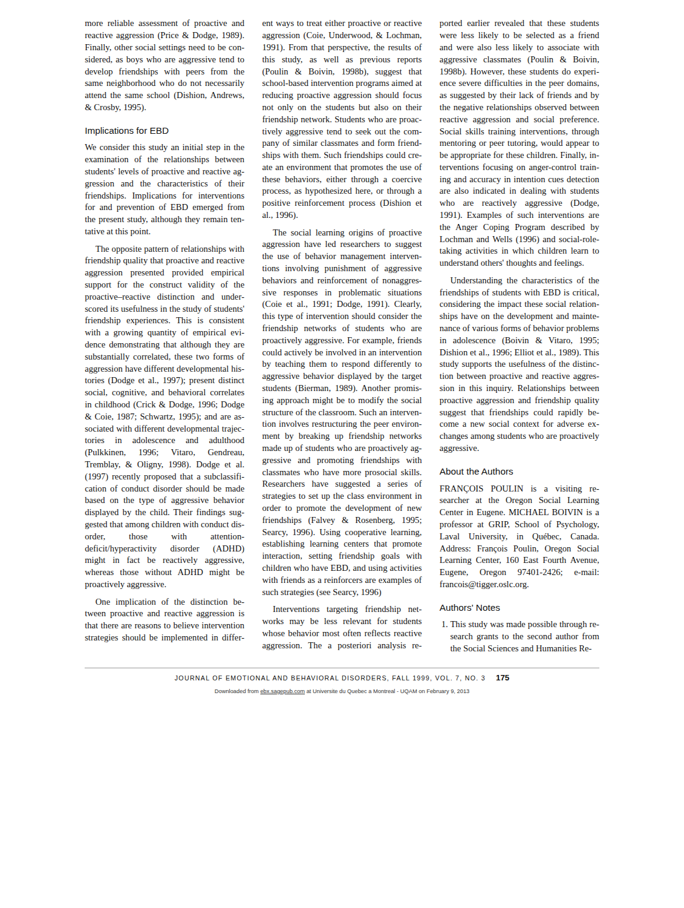more reliable assessment of proactive and reactive aggression (Price & Dodge, 1989). Finally, other social settings need to be considered, as boys who are aggressive tend to develop friendships with peers from the same neighborhood who do not necessarily attend the same school (Dishion, Andrews, & Crosby, 1995).
Implications for EBD
We consider this study an initial step in the examination of the relationships between students' levels of proactive and reactive aggression and the characteristics of their friendships. Implications for interventions for and prevention of EBD emerged from the present study, although they remain tentative at this point.
The opposite pattern of relationships with friendship quality that proactive and reactive aggression presented provided empirical support for the construct validity of the proactive–reactive distinction and underscored its usefulness in the study of students' friendship experiences. This is consistent with a growing quantity of empirical evidence demonstrating that although they are substantially correlated, these two forms of aggression have different developmental histories (Dodge et al., 1997); present distinct social, cognitive, and behavioral correlates in childhood (Crick & Dodge, 1996; Dodge & Coie, 1987; Schwartz, 1995); and are associated with different developmental trajectories in adolescence and adulthood (Pulkkinen, 1996; Vitaro, Gendreau, Tremblay, & Oligny, 1998). Dodge et al. (1997) recently proposed that a subclassification of conduct disorder should be made based on the type of aggressive behavior displayed by the child. Their findings suggested that among children with conduct disorder, those with attention-deficit/hyperactivity disorder (ADHD) might in fact be reactively aggressive, whereas those without ADHD might be proactively aggressive.
One implication of the distinction between proactive and reactive aggression is that there are reasons to believe intervention strategies should be implemented in different ways to treat either proactive or reactive aggression (Coie, Underwood, & Lochman, 1991). From that perspective, the results of this study, as well as previous reports (Poulin & Boivin, 1998b), suggest that school-based intervention programs aimed at reducing proactive aggression should focus not only on the students but also on their friendship network. Students who are proactively aggressive tend to seek out the company of similar classmates and form friendships with them. Such friendships could create an environment that promotes the use of these behaviors, either through a coercive process, as hypothesized here, or through a positive reinforcement process (Dishion et al., 1996).
The social learning origins of proactive aggression have led researchers to suggest the use of behavior management interventions involving punishment of aggressive behaviors and reinforcement of nonaggressive responses in problematic situations (Coie et al., 1991; Dodge, 1991). Clearly, this type of intervention should consider the friendship networks of students who are proactively aggressive. For example, friends could actively be involved in an intervention by teaching them to respond differently to aggressive behavior displayed by the target students (Bierman, 1989). Another promising approach might be to modify the social structure of the classroom. Such an intervention involves restructuring the peer environment by breaking up friendship networks made up of students who are proactively aggressive and promoting friendships with classmates who have more prosocial skills. Researchers have suggested a series of strategies to set up the class environment in order to promote the development of new friendships (Falvey & Rosenberg, 1995; Searcy, 1996). Using cooperative learning, establishing learning centers that promote interaction, setting friendship goals with children who have EBD, and using activities with friends as a reinforcers are examples of such strategies (see Searcy, 1996)
Interventions targeting friendship networks may be less relevant for students whose behavior most often reflects reactive aggression. The a posteriori analysis reported earlier revealed that these students were less likely to be selected as a friend and were also less likely to associate with aggressive classmates (Poulin & Boivin, 1998b). However, these students do experience severe difficulties in the peer domains, as suggested by their lack of friends and by the negative relationships observed between reactive aggression and social preference. Social skills training interventions, through mentoring or peer tutoring, would appear to be appropriate for these children. Finally, interventions focusing on anger-control training and accuracy in intention cues detection are also indicated in dealing with students who are reactively aggressive (Dodge, 1991). Examples of such interventions are the Anger Coping Program described by Lochman and Wells (1996) and social-role-taking activities in which children learn to understand others' thoughts and feelings.
Understanding the characteristics of the friendships of students with EBD is critical, considering the impact these social relationships have on the development and maintenance of various forms of behavior problems in adolescence (Boivin & Vitaro, 1995; Dishion et al., 1996; Elliot et al., 1989). This study supports the usefulness of the distinction between proactive and reactive aggression in this inquiry. Relationships between proactive aggression and friendship quality suggest that friendships could rapidly become a new social context for adverse exchanges among students who are proactively aggressive.
About the Authors
FRANÇOIS POULIN is a visiting researcher at the Oregon Social Learning Center in Eugene. MICHAEL BOIVIN is a professor at GRIP, School of Psychology, Laval University, in Québec, Canada. Address: François Poulin, Oregon Social Learning Center, 160 East Fourth Avenue, Eugene, Oregon 97401-2426; e-mail: francois@tigger.oslc.org.
Authors' Notes
This study was made possible through research grants to the second author from the Social Sciences and Humanities Re-
Journal of Emotional and Behavioral Disorders, Fall 1999, Vol. 7, No. 3 175
Downloaded from ebx.sagepub.com at Universite du Quebec a Montreal - UQAM on February 9, 2013